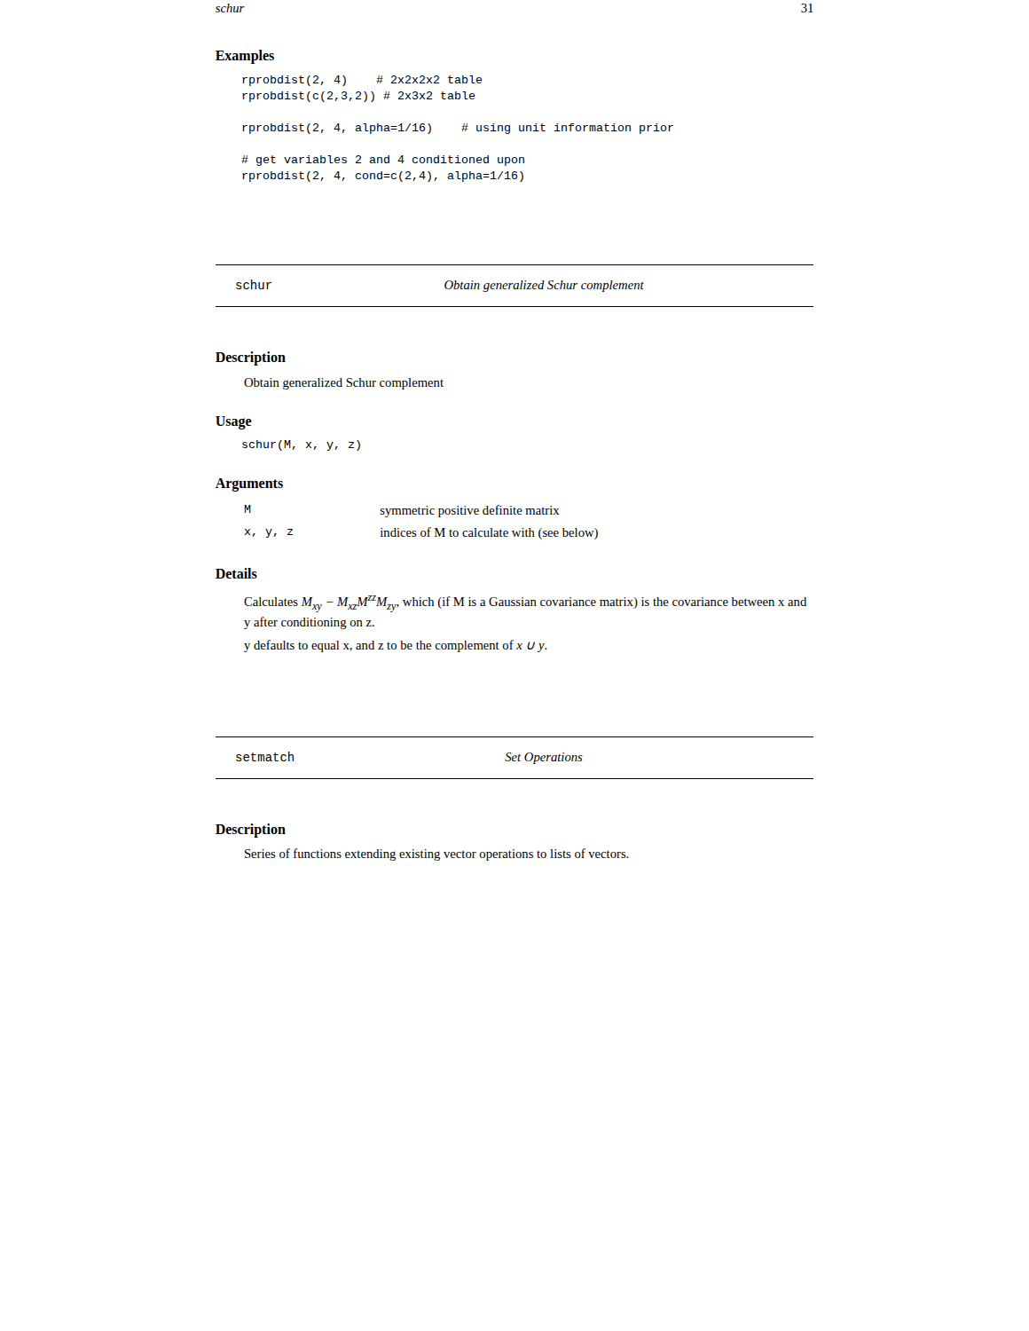schur 31
Examples
rprobdist(2, 4)    # 2x2x2x2 table
rprobdist(c(2,3,2)) # 2x3x2 table

rprobdist(2, 4, alpha=1/16)    # using unit information prior

# get variables 2 and 4 conditioned upon
rprobdist(2, 4, cond=c(2,4), alpha=1/16)
schur Obtain generalized Schur complement
Description
Obtain generalized Schur complement
Usage
schur(M, x, y, z)
Arguments
| M | symmetric positive definite matrix |
| x, y, z | indices of M to calculate with (see below) |
Details
Calculates Mxy − MxzMzzMzy, which (if M is a Gaussian covariance matrix) is the covariance between x and y after conditioning on z.
y defaults to equal x, and z to be the complement of x ∪ y.
setmatch Set Operations
Description
Series of functions extending existing vector operations to lists of vectors.